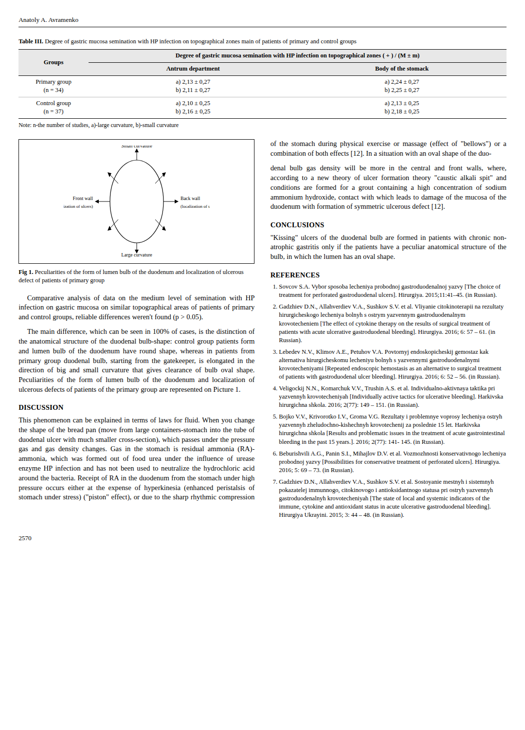Anatoly A. Avramenko
Table III. Degree of gastric mucosa semination with HP infection on topographical zones main of patients of primary and control groups
| Groups | Degree of gastric mucosa semination with HP infection on topographical zones ( + ) / (M ± m) |
| --- | --- |
| Antrum department | Body of the stomack |
| Primary group (n = 34) | a) 2,13 ± 0,27 b) 2,11 ± 0,27 | a) 2,24 ± 0,27 b) 2,25 ± 0,27 |
| Control group (n = 37) | a) 2,10 ± 0,25 b) 2,16 ± 0,25 | a) 2,13 ± 0,25 b) 2,18 ± 0,25 |
Note: n-the number of studies, a)-large curvature, b)-small curvature
Small curvature Large curvature Front wall (localization of ulcers) Back wall (localization of ulcers)
Fig 1. Peculiarities of the form of lumen bulb of the duodenum and localization of ulcerous defect of patients of primary group
Comparative analysis of data on the medium level of semination with HP infection on gastric mucosa on similar topographical areas of patients of primary and control groups, reliable differences weren't found (p > 0.05).
The main difference, which can be seen in 100% of cases, is the distinction of the anatomical structure of the duodenal bulb-shape: control group patients form and lumen bulb of the duodenum have round shape, whereas in patients from primary group duodenal bulb, starting from the gatekeeper, is elongated in the direction of big and small curvature that gives clearance of bulb oval shape. Peculiarities of the form of lumen bulb of the duodenum and localization of ulcerous defects of patients of the primary group are represented on Picture 1.
Discussion
This phenomenon can be explained in terms of laws for fluid. When you change the shape of the bread pan (move from large containers-stomach into the tube of duodenal ulcer with much smaller cross-section), which passes under the pressure gas and gas density changes. Gas in the stomach is residual ammonia (RA)-ammonia, which was formed out of food urea under the influence of urease enzyme HP infection and has not been used to neutralize the hydrochloric acid around the bacteria. Receipt of RA in the duodenum from the stomach under high pressure occurs either at the expense of hyperkinesia (enhanced peristalsis of stomach under stress) ("piston" effect), or due to the sharp rhythmic compression of the stomach during physical exercise or massage (effect of "bellows") or a combination of both effects [12]. In a situation with an oval shape of the duo-
denal bulb gas density will be more in the central and front walls, where, according to a new theory of ulcer formation theory "caustic alkali spit" and conditions are formed for a grout containing a high concentration of sodium ammonium hydroxide, contact with which leads to damage of the mucosa of the duodenum with formation of symmetric ulcerous defect [12].
Conclusions
"Kissing" ulcers of the duodenal bulb are formed in patients with chronic non-atrophic gastritis only if the patients have a peculiar anatomical structure of the bulb, in which the lumen has an oval shape.
References
Sovcov S.A. Vybor sposoba lecheniya probodnoj gastroduodenalnoj yazvy [The choice of treatment for perforated gastroduodenal ulcers]. Hirurgiya. 2015;11:41–45. (in Russian).
Gadzhiev D.N., Allahverdiev V.A., Sushkov S.V. et al. Vliyanie citokinoterapii na rezultaty hirurgicheskogo lecheniya bolnyh s ostrym yazvennym gastroduodenalnym krovotecheniem [The effect of cytokine therapy on the results of surgical treatment of patients with acute ulcerative gastroduodenal bleeding]. Hirurgiya. 2016; 6: 57 – 61. (in Russian).
Lebedev N.V., Klimov A.E., Petuhov V.A. Povtornyj endoskopicheskij gemostaz kak alternativa hirurgicheskomu lecheniyu bolnyh s yazvennymi gastroduodenalnymi krovotecheniyami [Repeated endoscopic hemostasis as an alternative to surgical treatment of patients with gastroduodenal ulcer bleeding]. Hirurgiya. 2016; 6: 52 – 56. (in Russian).
Veligockij N.N., Komarchuk V.V., Trushin A.S. et al. Individualno-aktivnaya taktika pri yazvennyh krovotecheniyah [Individually active tactics for ulcerative bleeding]. Harkivska hirurgichna shkola. 2016; 2(77): 149 – 151. (in Russian).
Bojko V.V., Krivorotko I.V., Groma V.G. Rezultaty i problemnye voprosy lecheniya ostryh yazvennyh zheludochno-kishechnyh krovotechenij za poslednie 15 let. Harkivska hirurgichna shkola [Results and problematic issues in the treatment of acute gastrointestinal bleeding in the past 15 years.]. 2016; 2(77): 141- 145. (in Russian).
Beburishvili A.G., Panin S.I., Mihajlov D.V. et al. Vozmozhnosti konservativnogo lecheniya probodnoj yazvy [Possibilities for conservative treatment of perforated ulcers]. Hirurgiya. 2016; 5: 69 – 73. (in Russian).
Gadzhiev D.N., Allahverdiev V.A., Sushkov S.V. et al. Sostoyanie mestnyh i sistemnyh pokazatelej immunnogo, citokinovogo i antioksidantnogo statusa pri ostryh yazvennyh gastroduodenalnyh krovotecheniyah [The state of local and systemic indicators of the immune, cytokine and antioxidant status in acute ulcerative gastroduodenal bleeding]. Hirurgiya Ukrayini. 2015; 3: 44 – 48. (in Russian).
2570